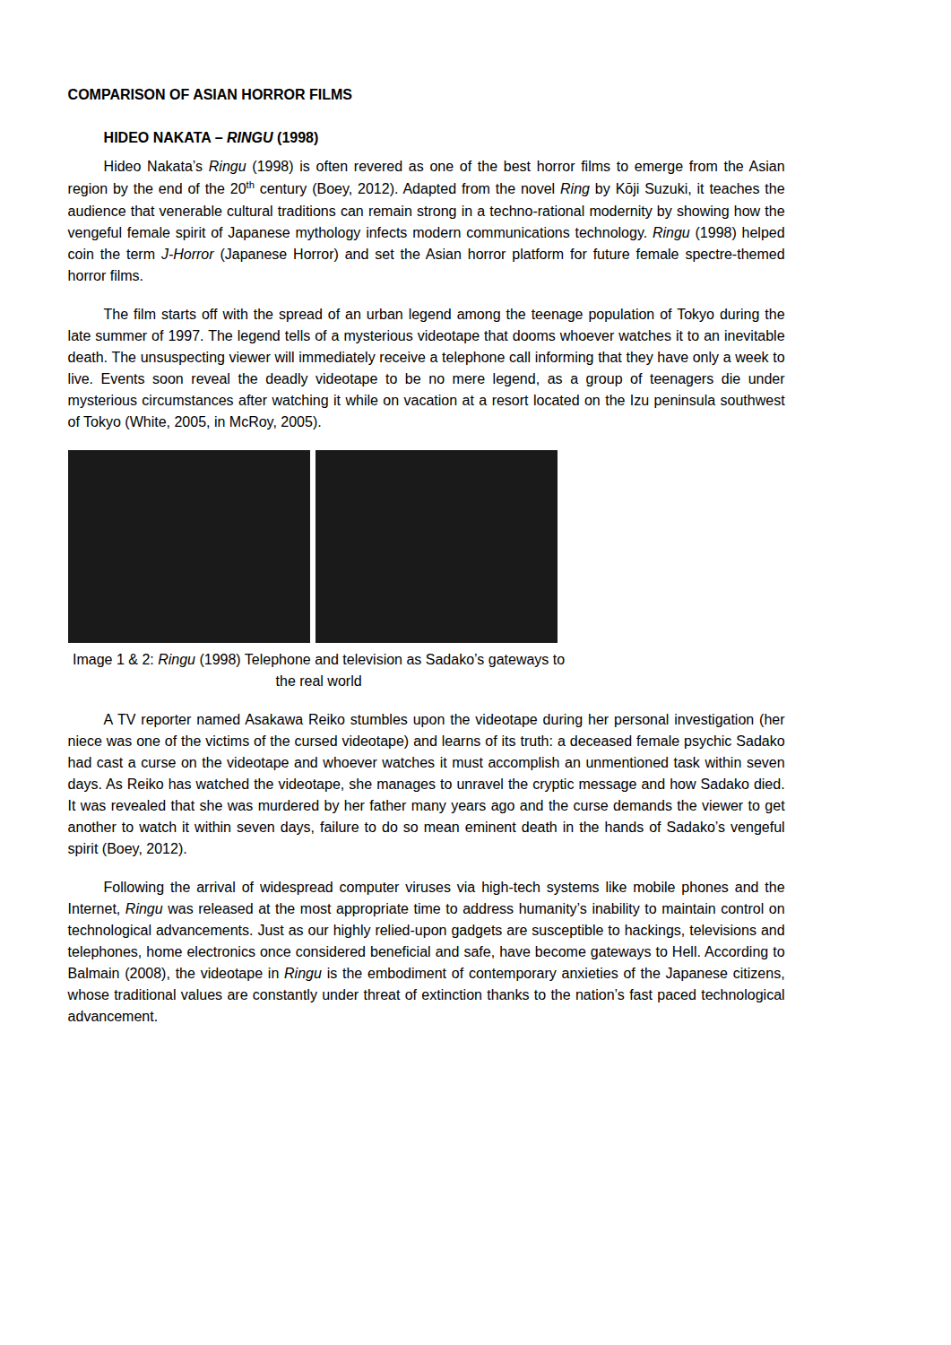Comparison of Asian Horror Films
Hideo Nakata – Ringu (1998)
Hideo Nakata’s Ringu (1998) is often revered as one of the best horror films to emerge from the Asian region by the end of the 20th century (Boey, 2012). Adapted from the novel Ring by Kōji Suzuki, it teaches the audience that venerable cultural traditions can remain strong in a techno-rational modernity by showing how the vengeful female spirit of Japanese mythology infects modern communications technology. Ringu (1998) helped coin the term J-Horror (Japanese Horror) and set the Asian horror platform for future female spectre-themed horror films.
The film starts off with the spread of an urban legend among the teenage population of Tokyo during the late summer of 1997. The legend tells of a mysterious videotape that dooms whoever watches it to an inevitable death. The unsuspecting viewer will immediately receive a telephone call informing that they have only a week to live. Events soon reveal the deadly videotape to be no mere legend, as a group of teenagers die under mysterious circumstances after watching it while on vacation at a resort located on the Izu peninsula southwest of Tokyo (White, 2005, in McRoy, 2005).
Image 1 & 2: Ringu (1998) Telephone and television as Sadako’s gateways to the real world
A TV reporter named Asakawa Reiko stumbles upon the videotape during her personal investigation (her niece was one of the victims of the cursed videotape) and learns of its truth: a deceased female psychic Sadako had cast a curse on the videotape and whoever watches it must accomplish an unmentioned task within seven days. As Reiko has watched the videotape, she manages to unravel the cryptic message and how Sadako died. It was revealed that she was murdered by her father many years ago and the curse demands the viewer to get another to watch it within seven days, failure to do so mean eminent death in the hands of Sadako’s vengeful spirit (Boey, 2012).
Following the arrival of widespread computer viruses via high-tech systems like mobile phones and the Internet, Ringu was released at the most appropriate time to address humanity’s inability to maintain control on technological advancements. Just as our highly relied-upon gadgets are susceptible to hackings, televisions and telephones, home electronics once considered beneficial and safe, have become gateways to Hell. According to Balmain (2008), the videotape in Ringu is the embodiment of contemporary anxieties of the Japanese citizens, whose traditional values are constantly under threat of extinction thanks to the nation’s fast paced technological advancement.